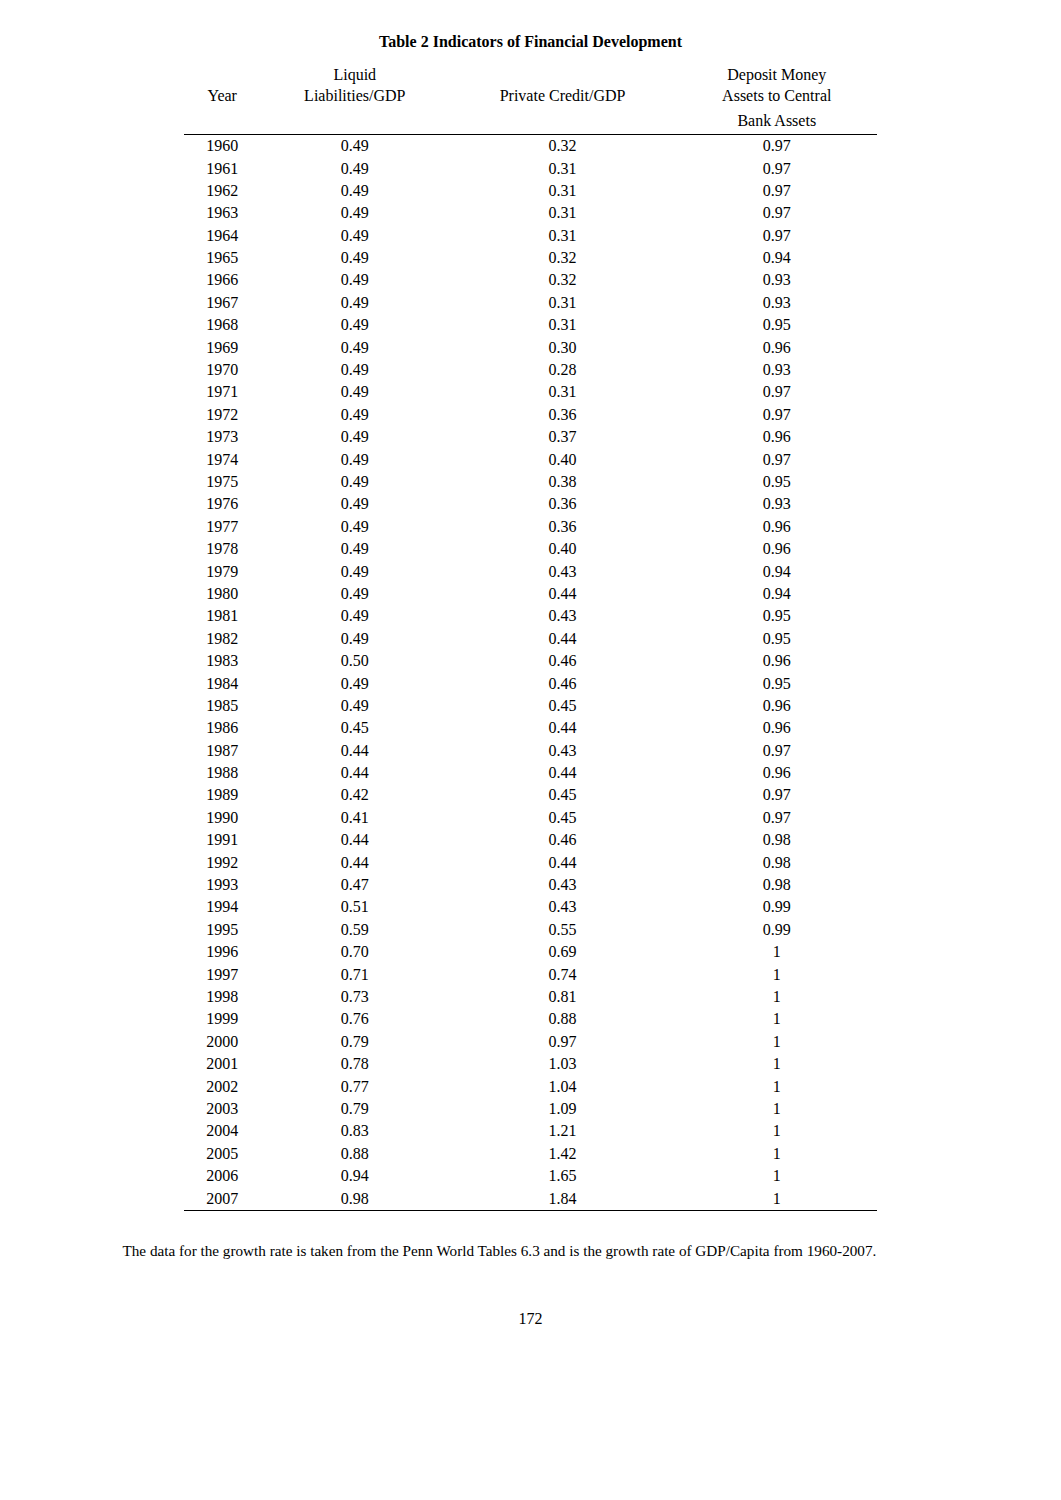Table 2 Indicators of Financial Development
| Year | Liquid Liabilities/GDP | Private Credit/GDP | Deposit Money Assets to Central |
| --- | --- | --- | --- |
| | | | Bank Assets |
| 1960 | 0.49 | 0.32 | 0.97 |
| 1961 | 0.49 | 0.31 | 0.97 |
| 1962 | 0.49 | 0.31 | 0.97 |
| 1963 | 0.49 | 0.31 | 0.97 |
| 1964 | 0.49 | 0.31 | 0.97 |
| 1965 | 0.49 | 0.32 | 0.94 |
| 1966 | 0.49 | 0.32 | 0.93 |
| 1967 | 0.49 | 0.31 | 0.93 |
| 1968 | 0.49 | 0.31 | 0.95 |
| 1969 | 0.49 | 0.30 | 0.96 |
| 1970 | 0.49 | 0.28 | 0.93 |
| 1971 | 0.49 | 0.31 | 0.97 |
| 1972 | 0.49 | 0.36 | 0.97 |
| 1973 | 0.49 | 0.37 | 0.96 |
| 1974 | 0.49 | 0.40 | 0.97 |
| 1975 | 0.49 | 0.38 | 0.95 |
| 1976 | 0.49 | 0.36 | 0.93 |
| 1977 | 0.49 | 0.36 | 0.96 |
| 1978 | 0.49 | 0.40 | 0.96 |
| 1979 | 0.49 | 0.43 | 0.94 |
| 1980 | 0.49 | 0.44 | 0.94 |
| 1981 | 0.49 | 0.43 | 0.95 |
| 1982 | 0.49 | 0.44 | 0.95 |
| 1983 | 0.50 | 0.46 | 0.96 |
| 1984 | 0.49 | 0.46 | 0.95 |
| 1985 | 0.49 | 0.45 | 0.96 |
| 1986 | 0.45 | 0.44 | 0.96 |
| 1987 | 0.44 | 0.43 | 0.97 |
| 1988 | 0.44 | 0.44 | 0.96 |
| 1989 | 0.42 | 0.45 | 0.97 |
| 1990 | 0.41 | 0.45 | 0.97 |
| 1991 | 0.44 | 0.46 | 0.98 |
| 1992 | 0.44 | 0.44 | 0.98 |
| 1993 | 0.47 | 0.43 | 0.98 |
| 1994 | 0.51 | 0.43 | 0.99 |
| 1995 | 0.59 | 0.55 | 0.99 |
| 1996 | 0.70 | 0.69 | 1 |
| 1997 | 0.71 | 0.74 | 1 |
| 1998 | 0.73 | 0.81 | 1 |
| 1999 | 0.76 | 0.88 | 1 |
| 2000 | 0.79 | 0.97 | 1 |
| 2001 | 0.78 | 1.03 | 1 |
| 2002 | 0.77 | 1.04 | 1 |
| 2003 | 0.79 | 1.09 | 1 |
| 2004 | 0.83 | 1.21 | 1 |
| 2005 | 0.88 | 1.42 | 1 |
| 2006 | 0.94 | 1.65 | 1 |
| 2007 | 0.98 | 1.84 | 1 |
The data for the growth rate is taken from the Penn World Tables 6.3 and is the growth rate of GDP/Capita from 1960-2007.
172